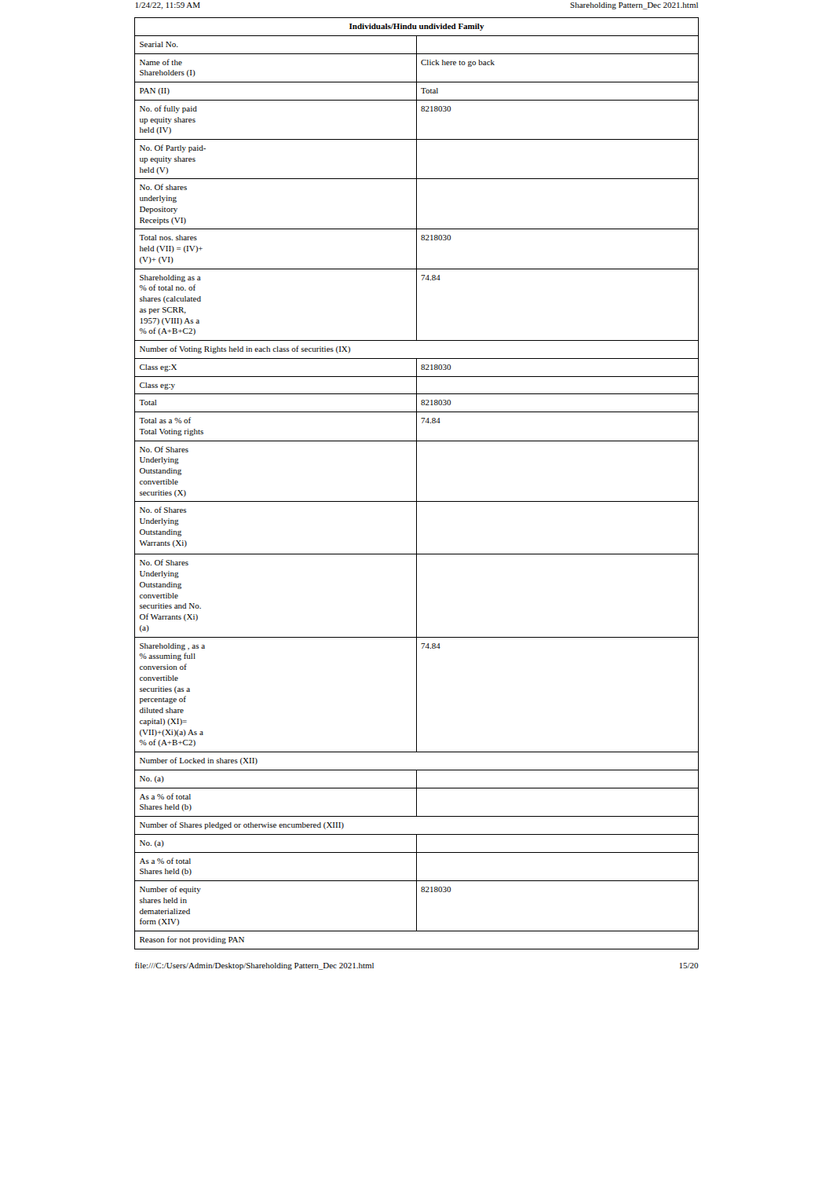1/24/22, 11:59 AM
Shareholding Pattern_Dec 2021.html
| Individuals/Hindu undivided Family |
| Searial No. | |
| Name of the Shareholders (I) | Click here to go back |
| PAN (II) | Total |
| No. of fully paid up equity shares held (IV) | 8218030 |
| No. Of Partly paid- up equity shares held (V) | |
| No. Of shares underlying Depository Receipts (VI) | |
| Total nos. shares held (VII) = (IV)+ (V)+ (VI) | 8218030 |
| Shareholding as a % of total no. of shares (calculated as per SCRR, 1957) (VIII) As a % of (A+B+C2) | 74.84 |
| Number of Voting Rights held in each class of securities (IX) |
| Class eg:X | 8218030 |
| Class eg:y | |
| Total | 8218030 |
| Total as a % of Total Voting rights | 74.84 |
| No. Of Shares Underlying Outstanding convertible securities (X) | |
| No. of Shares Underlying Outstanding Warrants (Xi) | |
| No. Of Shares Underlying Outstanding convertible securities and No. Of Warrants (Xi) (a) | |
| Shareholding , as a % assuming full conversion of convertible securities (as a percentage of diluted share capital) (XI)= (VII)+(Xi)(a) As a % of (A+B+C2) | 74.84 |
| Number of Locked in shares (XII) |
| No. (a) | |
| As a % of total Shares held (b) | |
| Number of Shares pledged or otherwise encumbered (XIII) |
| No. (a) | |
| As a % of total Shares held (b) | |
| Number of equity shares held in dematerialized form (XIV) | 8218030 |
| Reason for not providing PAN |
file:///C:/Users/Admin/Desktop/Shareholding Pattern_Dec 2021.html
15/20